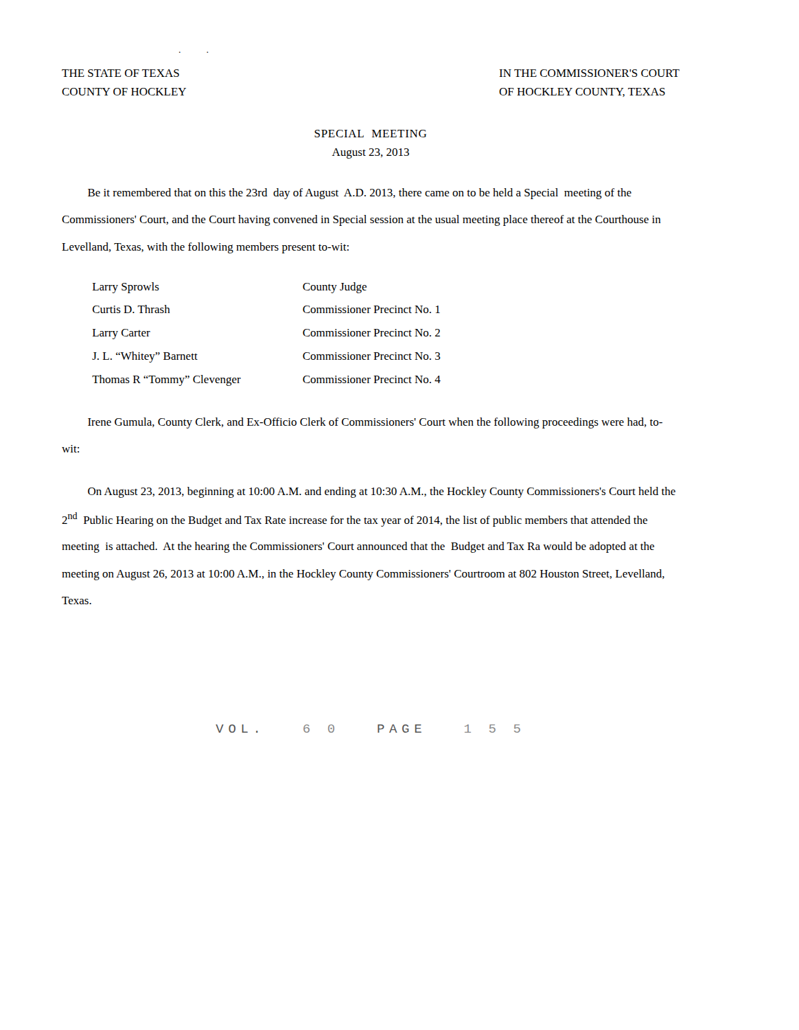. .
The State of Texas
County of Hockley
In the Commissioner's Court
of Hockley County, Texas
Special Meeting
August 23, 2013
Be it remembered that on this the 23rd day of August A.D. 2013, there came on to be held a Special meeting of the Commissioners' Court, and the Court having convened in Special session at the usual meeting place thereof at the Courthouse in Levelland, Texas, with the following members present to-wit:
| Larry Sprowls | County Judge |
| Curtis D. Thrash | Commissioner Precinct No. 1 |
| Larry Carter | Commissioner Precinct No. 2 |
| J. L. “Whitey” Barnett | Commissioner Precinct No. 3 |
| Thomas R “Tommy” Clevenger | Commissioner Precinct No. 4 |
Irene Gumula, County Clerk, and Ex-Officio Clerk of Commissioners' Court when the following proceedings were had, to-wit:
On August 23, 2013, beginning at 10:00 A.M. and ending at 10:30 A.M., the Hockley County Commissioners's Court held the 2nd Public Hearing on the Budget and Tax Rate increase for the tax year of 2014, the list of public members that attended the meeting is attached. At the hearing the Commissioners' Court announced that the Budget and Tax Ra would be adopted at the meeting on August 26, 2013 at 10:00 A.M., in the Hockley County Commissioners' Courtroom at 802 Houston Street, Levelland, Texas.
VOL. 6 0 PAGE 1 5 5